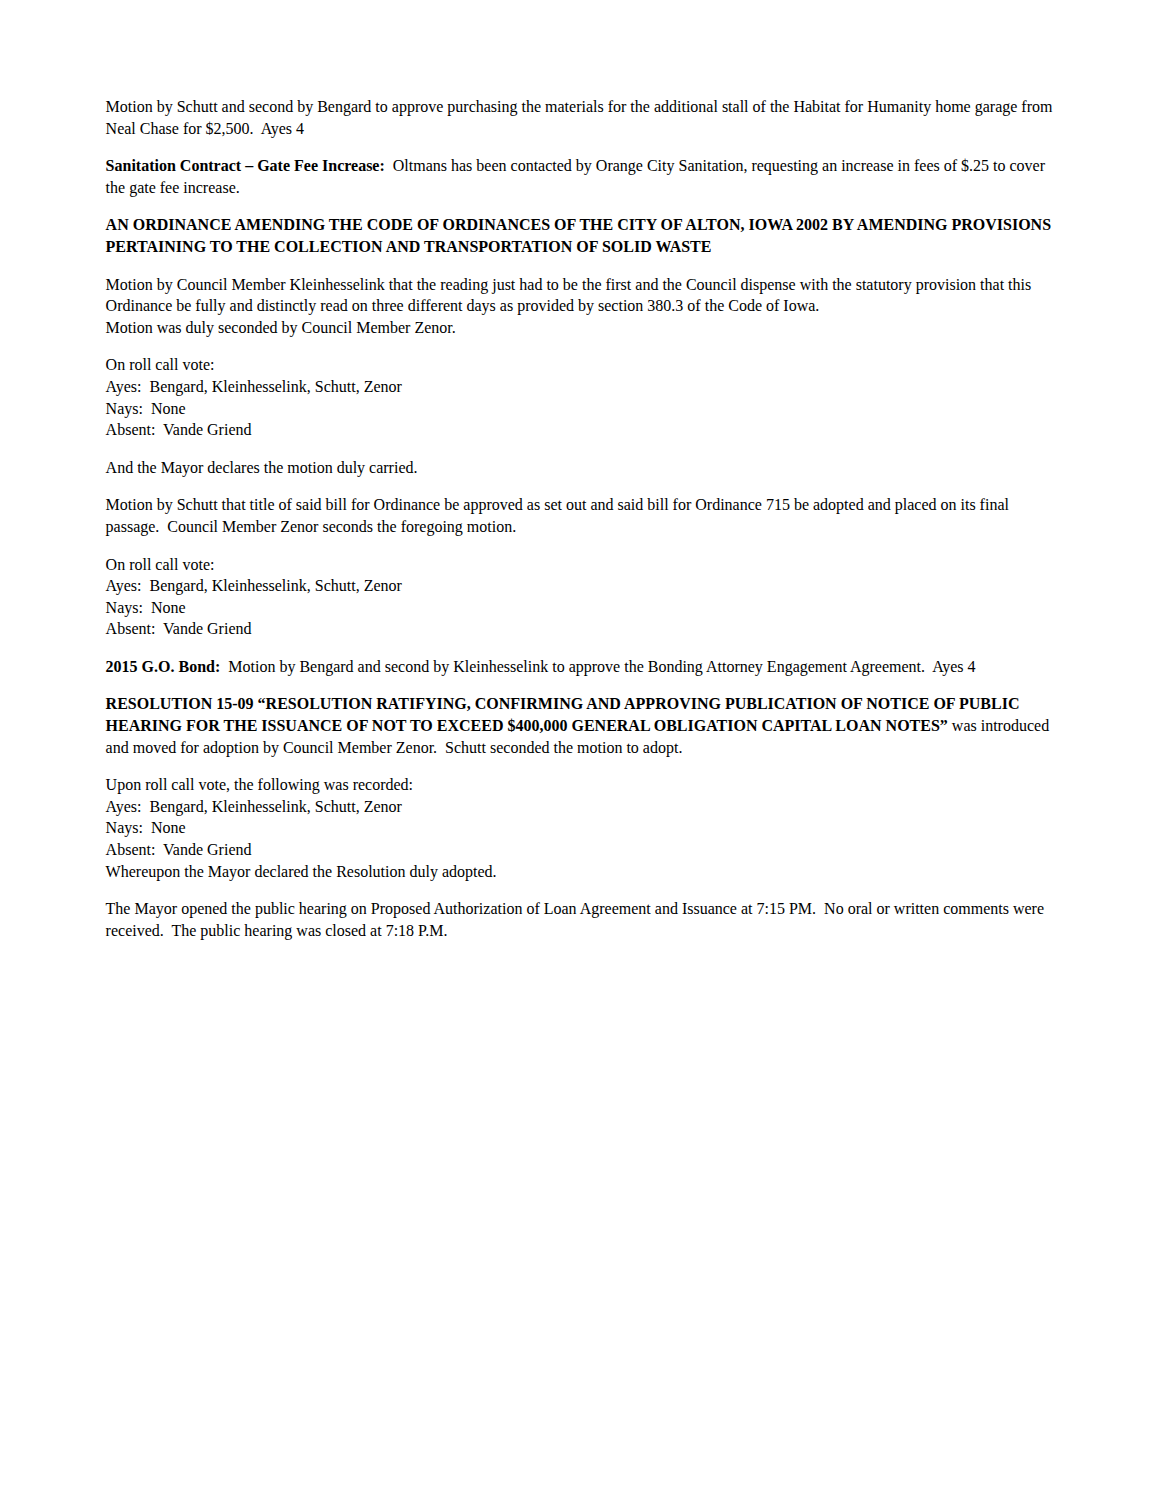Motion by Schutt and second by Bengard to approve purchasing the materials for the additional stall of the Habitat for Humanity home garage from Neal Chase for $2,500. Ayes 4
Sanitation Contract – Gate Fee Increase: Oltmans has been contacted by Orange City Sanitation, requesting an increase in fees of $.25 to cover the gate fee increase.
AN ORDINANCE AMENDING THE CODE OF ORDINANCES OF THE CITY OF ALTON, IOWA 2002 BY AMENDING PROVISIONS PERTAINING TO THE COLLECTION AND TRANSPORTATION OF SOLID WASTE
Motion by Council Member Kleinhesselink that the reading just had to be the first and the Council dispense with the statutory provision that this Ordinance be fully and distinctly read on three different days as provided by section 380.3 of the Code of Iowa.
Motion was duly seconded by Council Member Zenor.
On roll call vote:
Ayes: Bengard, Kleinhesselink, Schutt, Zenor
Nays: None
Absent: Vande Griend
And the Mayor declares the motion duly carried.
Motion by Schutt that title of said bill for Ordinance be approved as set out and said bill for Ordinance 715 be adopted and placed on its final passage. Council Member Zenor seconds the foregoing motion.
On roll call vote:
Ayes: Bengard, Kleinhesselink, Schutt, Zenor
Nays: None
Absent: Vande Griend
2015 G.O. Bond: Motion by Bengard and second by Kleinhesselink to approve the Bonding Attorney Engagement Agreement. Ayes 4
RESOLUTION 15-09 “RESOLUTION RATIFYING, CONFIRMING AND APPROVING PUBLICATION OF NOTICE OF PUBLIC HEARING FOR THE ISSUANCE OF NOT TO EXCEED $400,000 GENERAL OBLIGATION CAPITAL LOAN NOTES” was introduced and moved for adoption by Council Member Zenor. Schutt seconded the motion to adopt.
Upon roll call vote, the following was recorded:
Ayes: Bengard, Kleinhesselink, Schutt, Zenor
Nays: None
Absent: Vande Griend
Whereupon the Mayor declared the Resolution duly adopted.
The Mayor opened the public hearing on Proposed Authorization of Loan Agreement and Issuance at 7:15 PM. No oral or written comments were received. The public hearing was closed at 7:18 P.M.